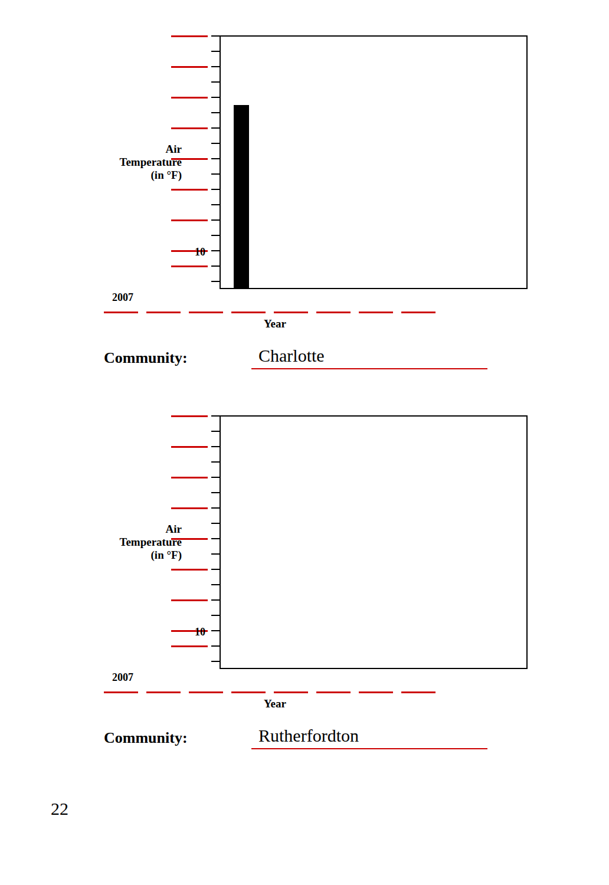Air
Temperature
(in °F)
10
2007
Year
Community:
Charlotte
Air
Temperature
(in °F)
10
2007
Year
Community:
Rutherfordton
22